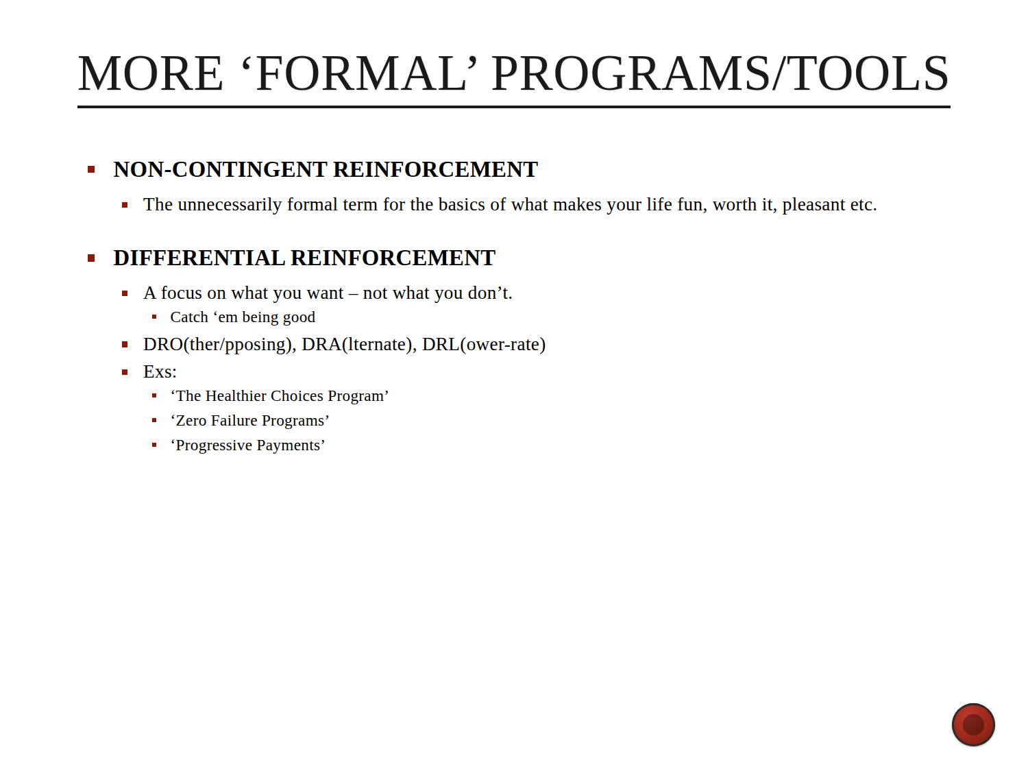More ‘Formal’ Programs/Tools
Non-Contingent Reinforcement
The unnecessarily formal term for the basics of what makes your life fun, worth it, pleasant etc.
Differential Reinforcement
A focus on what you want – not what you don’t.
Catch ‘em being good
DRO(ther/pposing), DRA(lternate), DRL(ower-rate)
Exs:
‘The Healthier Choices Program’
‘Zero Failure Programs’
‘Progressive Payments’